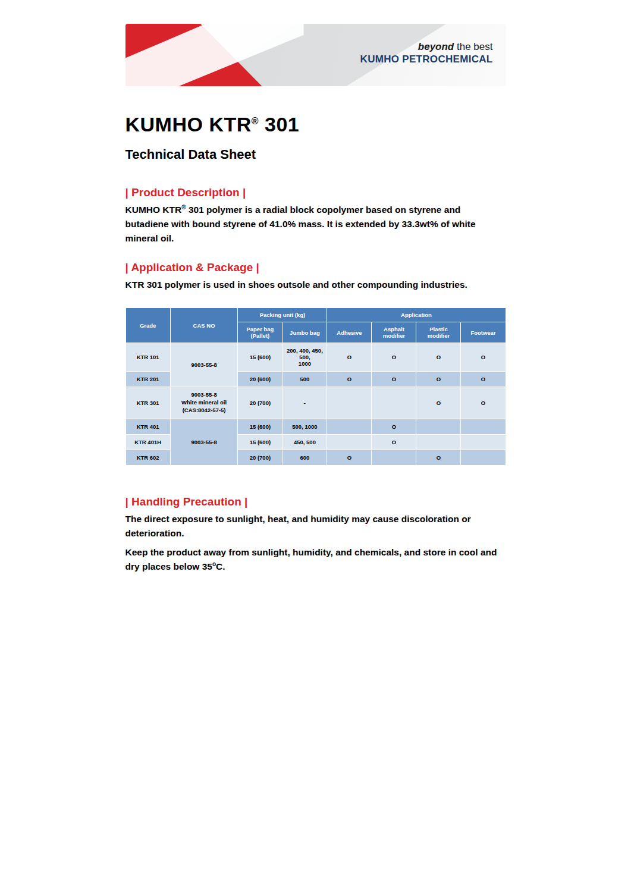beyond the best
KUMHO PETROCHEMICAL
KUMHO KTR® 301
Technical Data Sheet
| Product Description |
KUMHO KTR® 301 polymer is a radial block copolymer based on styrene and butadiene with bound styrene of 41.0% mass. It is extended by 33.3wt% of white mineral oil.
| Application & Package |
KTR 301 polymer is used in shoes outsole and other compounding industries.
| Grade | CAS NO | Packing unit (kg) | Application |
| --- | --- | --- | --- |
| Paper bag (Pallet) | Jumbo bag | Adhesive | Asphalt modifier | Plastic modifier | Footwear |
| KTR 101 | 9003-55-8 | 15 (600) | 200, 400, 450, 500, 1000 | O | O | O | O |
| KTR 201 | 20 (600) | 500 | O | O | O | O |
| KTR 301 | 9003-55-8 White mineral oil (CAS:8042-57-5) | 20 (700) | - | | | O | O |
| KTR 401 | 9003-55-8 | 15 (600) | 500, 1000 | | O | | |
| KTR 401H | 15 (600) | 450, 500 | | O | | |
| KTR 602 | 20 (700) | 600 | O | | O | |
| Handling Precaution |
The direct exposure to sunlight, heat, and humidity may cause discoloration or deterioration.
Keep the product away from sunlight, humidity, and chemicals, and store in cool and dry places below 35oC.